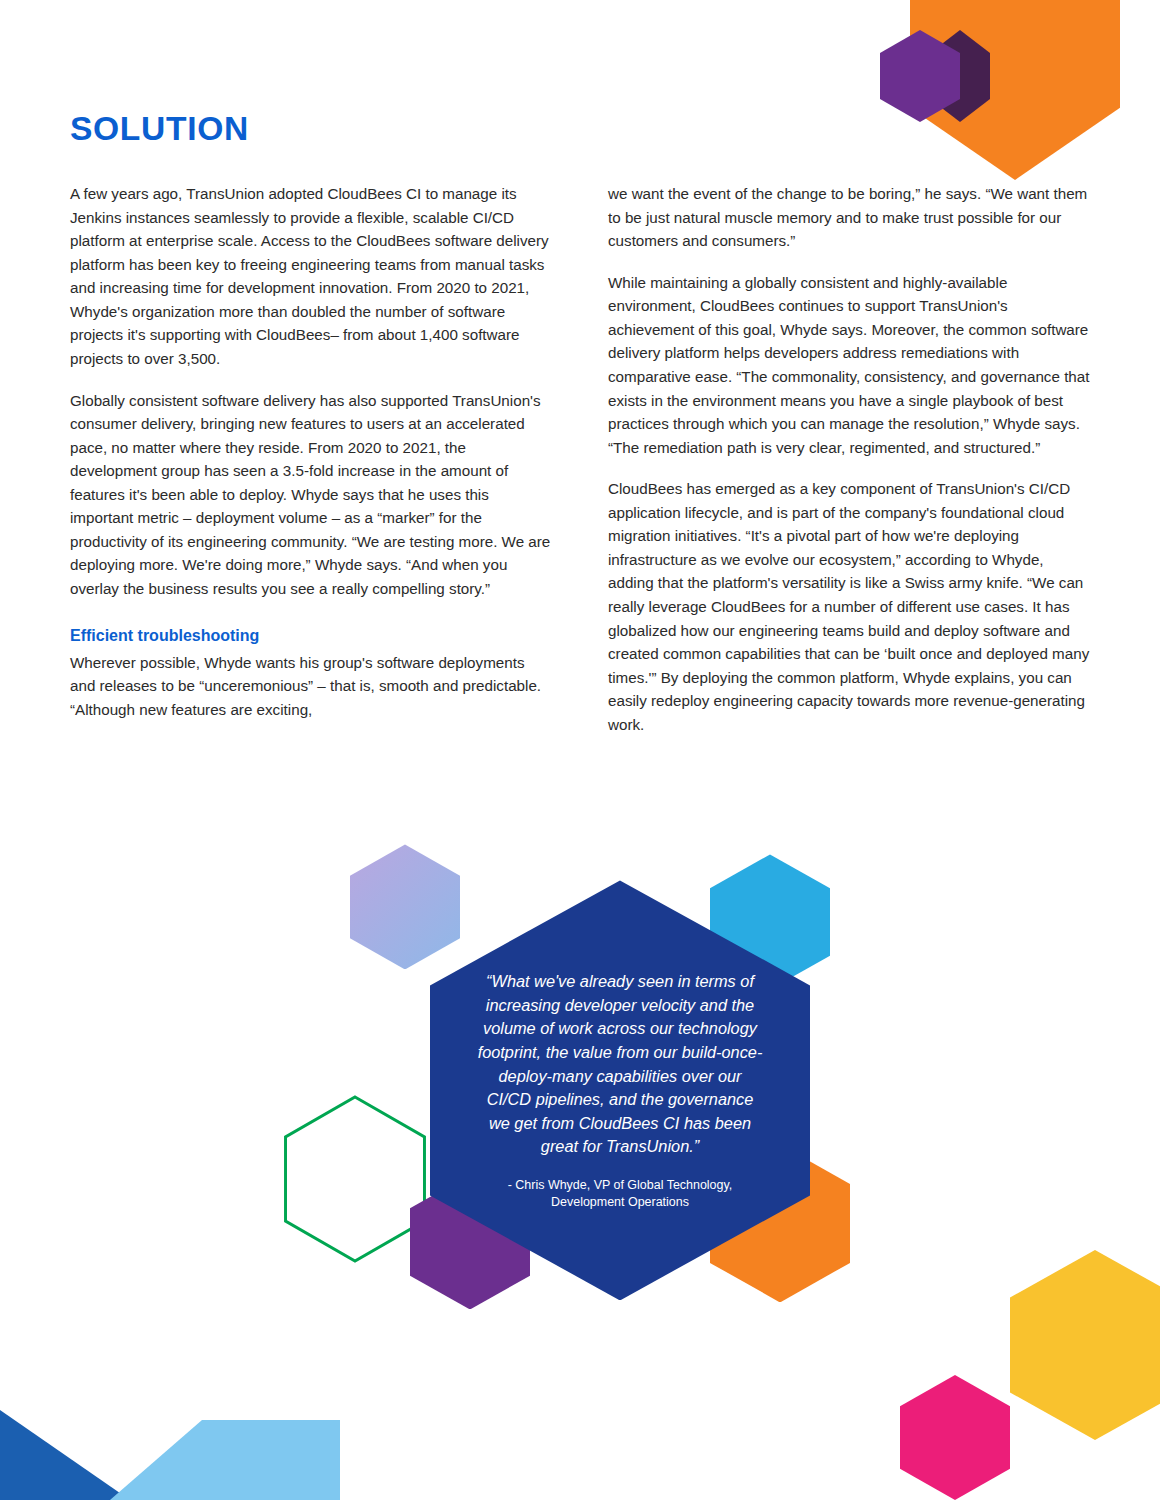SOLUTION
A few years ago, TransUnion adopted CloudBees CI to manage its Jenkins instances seamlessly to provide a flexible, scalable CI/CD platform at enterprise scale. Access to the CloudBees software delivery platform has been key to freeing engineering teams from manual tasks and increasing time for development innovation. From 2020 to 2021, Whyde's organization more than doubled the number of software projects it's supporting with CloudBees– from about 1,400 software projects to over 3,500.
Globally consistent software delivery has also supported TransUnion's consumer delivery, bringing new features to users at an accelerated pace, no matter where they reside. From 2020 to 2021, the development group has seen a 3.5-fold increase in the amount of features it's been able to deploy. Whyde says that he uses this important metric – deployment volume – as a “marker” for the productivity of its engineering community. “We are testing more. We are deploying more. We're doing more,” Whyde says. “And when you overlay the business results you see a really compelling story.”
Efficient troubleshooting
Wherever possible, Whyde wants his group's software deployments and releases to be “unceremonious” – that is, smooth and predictable. “Although new features are exciting,
we want the event of the change to be boring,” he says. “We want them to be just natural muscle memory and to make trust possible for our customers and consumers.”
While maintaining a globally consistent and highly-available environment, CloudBees continues to support TransUnion's achievement of this goal, Whyde says. Moreover, the common software delivery platform helps developers address remediations with comparative ease. “The commonality, consistency, and governance that exists in the environment means you have a single playbook of best practices through which you can manage the resolution,” Whyde says. “The remediation path is very clear, regimented, and structured.”
CloudBees has emerged as a key component of TransUnion's CI/CD application lifecycle, and is part of the company's foundational cloud migration initiatives. “It's a pivotal part of how we're deploying infrastructure as we evolve our ecosystem,” according to Whyde, adding that the platform's versatility is like a Swiss army knife. “We can really leverage CloudBees for a number of different use cases. It has globalized how our engineering teams build and deploy software and created common capabilities that can be ‘built once and deployed many times.'” By deploying the common platform, Whyde explains, you can easily redeploy engineering capacity towards more revenue-generating work.
“What we've already seen in terms of increasing developer velocity and the volume of work across our technology footprint, the value from our build-once-deploy-many capabilities over our CI/CD pipelines, and the governance we get from CloudBees CI has been great for TransUnion.”
- Chris Whyde, VP of Global Technology,
Development Operations